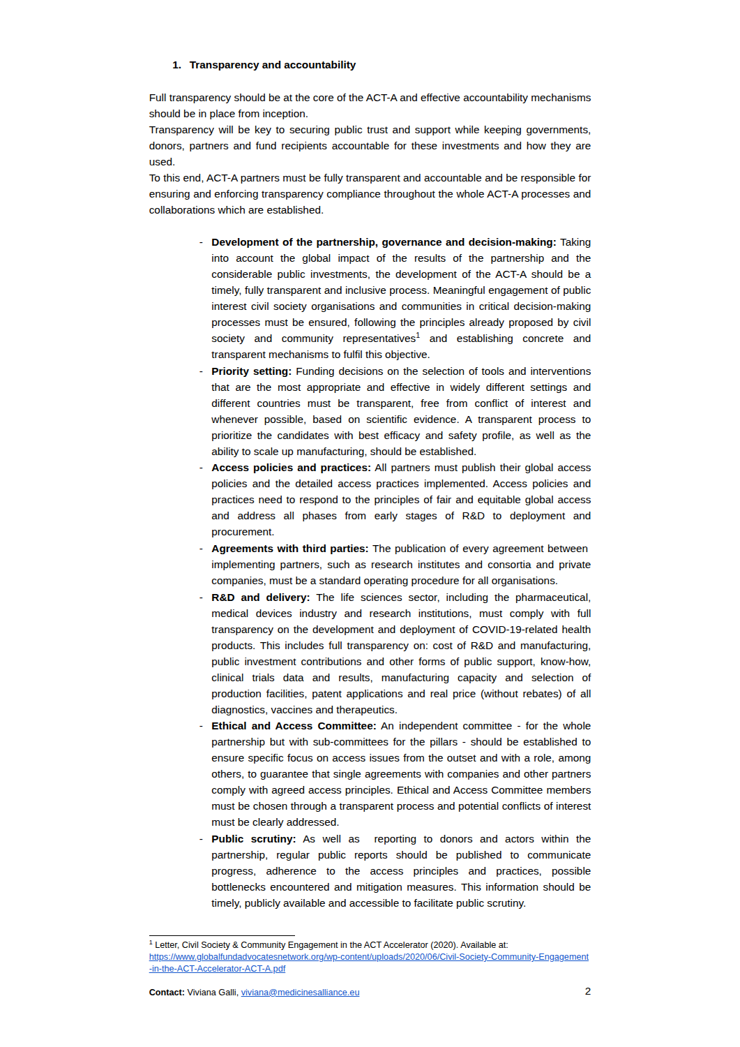1.
Transparency and accountability
Full transparency should be at the core of the ACT-A and effective accountability mechanisms should be in place from inception.
Transparency will be key to securing public trust and support while keeping governments, donors, partners and fund recipients accountable for these investments and how they are used.
To this end, ACT-A partners must be fully transparent and accountable and be responsible for ensuring and enforcing transparency compliance throughout the whole ACT-A processes and collaborations which are established.
Development of the partnership, governance and decision-making: Taking into account the global impact of the results of the partnership and the considerable public investments, the development of the ACT-A should be a timely, fully transparent and inclusive process. Meaningful engagement of public interest civil society organisations and communities in critical decision-making processes must be ensured, following the principles already proposed by civil society and community representatives1 and establishing concrete and transparent mechanisms to fulfil this objective.
Priority setting: Funding decisions on the selection of tools and interventions that are the most appropriate and effective in widely different settings and different countries must be transparent, free from conflict of interest and whenever possible, based on scientific evidence. A transparent process to prioritize the candidates with best efficacy and safety profile, as well as the ability to scale up manufacturing, should be established.
Access policies and practices: All partners must publish their global access policies and the detailed access practices implemented. Access policies and practices need to respond to the principles of fair and equitable global access and address all phases from early stages of R&D to deployment and procurement.
Agreements with third parties: The publication of every agreement between implementing partners, such as research institutes and consortia and private companies, must be a standard operating procedure for all organisations.
R&D and delivery: The life sciences sector, including the pharmaceutical, medical devices industry and research institutions, must comply with full transparency on the development and deployment of COVID-19-related health products. This includes full transparency on: cost of R&D and manufacturing, public investment contributions and other forms of public support, know-how, clinical trials data and results, manufacturing capacity and selection of production facilities, patent applications and real price (without rebates) of all diagnostics, vaccines and therapeutics.
Ethical and Access Committee: An independent committee - for the whole partnership but with sub-committees for the pillars - should be established to ensure specific focus on access issues from the outset and with a role, among others, to guarantee that single agreements with companies and other partners comply with agreed access principles. Ethical and Access Committee members must be chosen through a transparent process and potential conflicts of interest must be clearly addressed.
Public scrutiny: As well as reporting to donors and actors within the partnership, regular public reports should be published to communicate progress, adherence to the access principles and practices, possible bottlenecks encountered and mitigation measures. This information should be timely, publicly available and accessible to facilitate public scrutiny.
1 Letter, Civil Society & Community Engagement in the ACT Accelerator (2020). Available at:
https://www.globalfundadvocatesnetwork.org/wp-content/uploads/2020/06/Civil-Society-Community-Engagement-in-the-ACT-Accelerator-ACT-A.pdf
Contact: Viviana Galli, viviana@medicinesalliance.eu
2